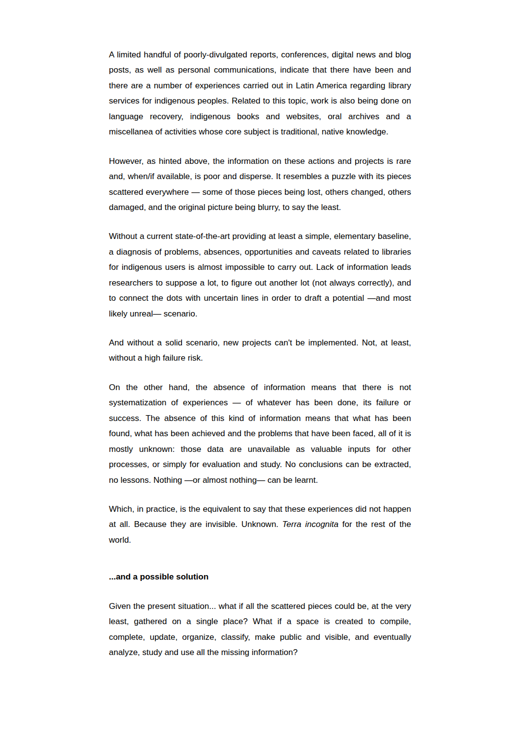A limited handful of poorly-divulgated reports, conferences, digital news and blog posts, as well as personal communications, indicate that there have been and there are a number of experiences carried out in Latin America regarding library services for indigenous peoples. Related to this topic, work is also being done on language recovery, indigenous books and websites, oral archives and a miscellanea of activities whose core subject is traditional, native knowledge.
However, as hinted above, the information on these actions and projects is rare and, when/if available, is poor and disperse. It resembles a puzzle with its pieces scattered everywhere — some of those pieces being lost, others changed, others damaged, and the original picture being blurry, to say the least.
Without a current state-of-the-art providing at least a simple, elementary baseline, a diagnosis of problems, absences, opportunities and caveats related to libraries for indigenous users is almost impossible to carry out. Lack of information leads researchers to suppose a lot, to figure out another lot (not always correctly), and to connect the dots with uncertain lines in order to draft a potential —and most likely unreal— scenario.
And without a solid scenario, new projects can't be implemented. Not, at least, without a high failure risk.
On the other hand, the absence of information means that there is not systematization of experiences — of whatever has been done, its failure or success. The absence of this kind of information means that what has been found, what has been achieved and the problems that have been faced, all of it is mostly unknown: those data are unavailable as valuable inputs for other processes, or simply for evaluation and study. No conclusions can be extracted, no lessons. Nothing —or almost nothing— can be learnt.
Which, in practice, is the equivalent to say that these experiences did not happen at all. Because they are invisible. Unknown. Terra incognita for the rest of the world.
...and a possible solution
Given the present situation... what if all the scattered pieces could be, at the very least, gathered on a single place? What if a space is created to compile, complete, update, organize, classify, make public and visible, and eventually analyze, study and use all the missing information?